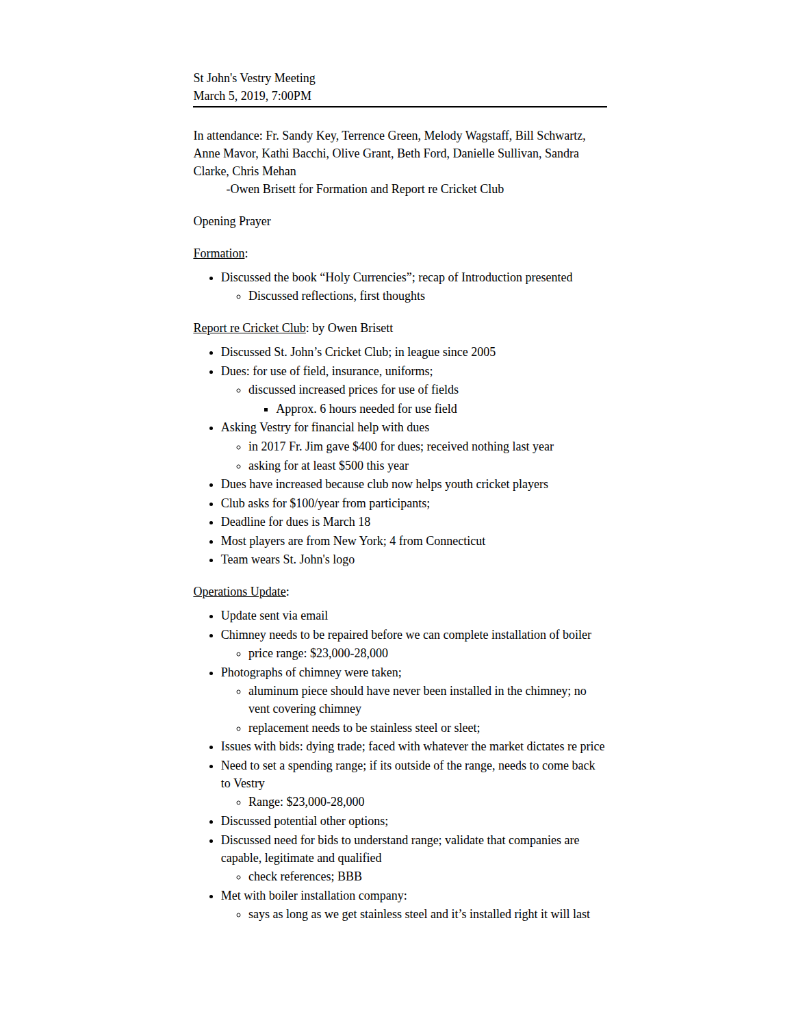St John's Vestry Meeting March 5, 2019, 7:00PM
In attendance: Fr. Sandy Key, Terrence Green, Melody Wagstaff, Bill Schwartz, Anne Mavor, Kathi Bacchi, Olive Grant, Beth Ford, Danielle Sullivan, Sandra Clarke, Chris Mehan -Owen Brisett for Formation and Report re Cricket Club
Opening Prayer
Formation:
Discussed the book “Holy Currencies”; recap of Introduction presented
Discussed reflections, first thoughts
Report re Cricket Club: by Owen Brisett
Discussed St. John’s Cricket Club; in league since 2005
Dues: for use of field, insurance, uniforms;
discussed increased prices for use of fields
Approx. 6 hours needed for use field
Asking Vestry for financial help with dues
in 2017 Fr. Jim gave $400 for dues; received nothing last year
asking for at least $500 this year
Dues have increased because club now helps youth cricket players
Club asks for $100/year from participants;
Deadline for dues is March 18
Most players are from New York; 4 from Connecticut
Team wears St. John's logo
Operations Update:
Update sent via email
Chimney needs to be repaired before we can complete installation of boiler
price range: $23,000-28,000
Photographs of chimney were taken;
aluminum piece should have never been installed in the chimney; no vent covering chimney
replacement needs to be stainless steel or sleet;
Issues with bids: dying trade; faced with whatever the market dictates re price
Need to set a spending range; if its outside of the range, needs to come back to Vestry
Range: $23,000-28,000
Discussed potential other options;
Discussed need for bids to understand range; validate that companies are capable, legitimate and qualified
check references; BBB
Met with boiler installation company:
says as long as we get stainless steel and it’s installed right it will last